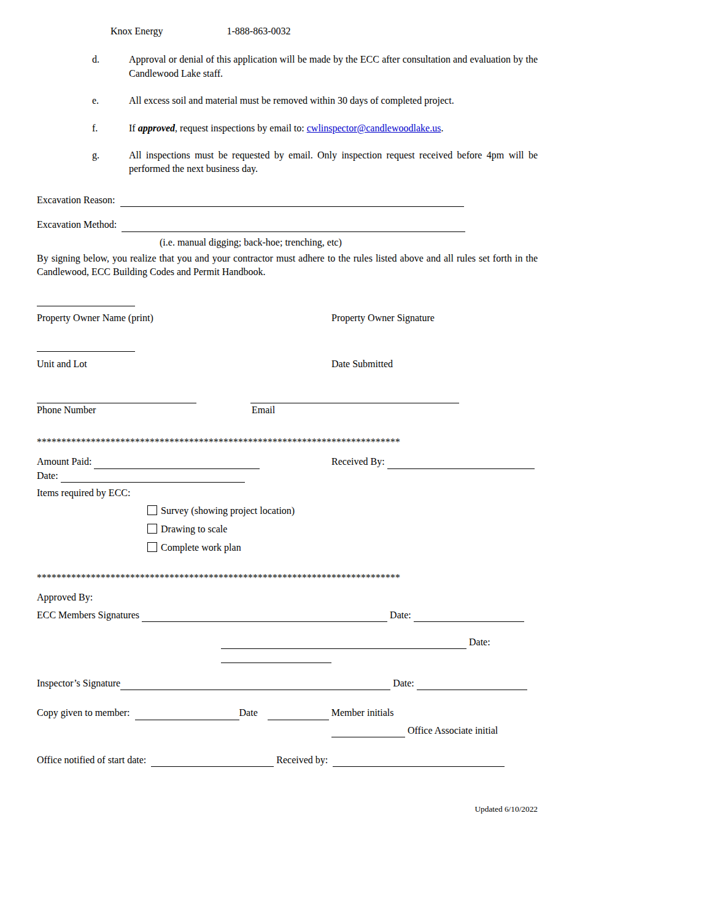Knox Energy 1-888-863-0032
d. Approval or denial of this application will be made by the ECC after consultation and evaluation by the Candlewood Lake staff.
e. All excess soil and material must be removed within 30 days of completed project.
f. If approved, request inspections by email to: cwlinspector@candlewoodlake.us.
g. All inspections must be requested by email. Only inspection request received before 4pm will be performed the next business day.
Excavation Reason:
Excavation Method:
(i.e. manual digging; back-hoe; trenching, etc)
By signing below, you realize that you and your contractor must adhere to the rules listed above and all rules set forth in the Candlewood, ECC Building Codes and Permit Handbook.
Property Owner Name (print) Property Owner Signature
Unit and Lot Date Submitted
Phone Number Email
**************************************************************************
Amount Paid:
Received By:
Date:
Items required by ECC:
Survey (showing project location)
Drawing to scale
Complete work plan
**************************************************************************
Approved By:
ECC Members Signatures Date:
Date:
Inspector’s Signature Date:
Copy given to member: Date Member initials
Office Associate initial
Office notified of start date: Received by:
Updated 6/10/2022